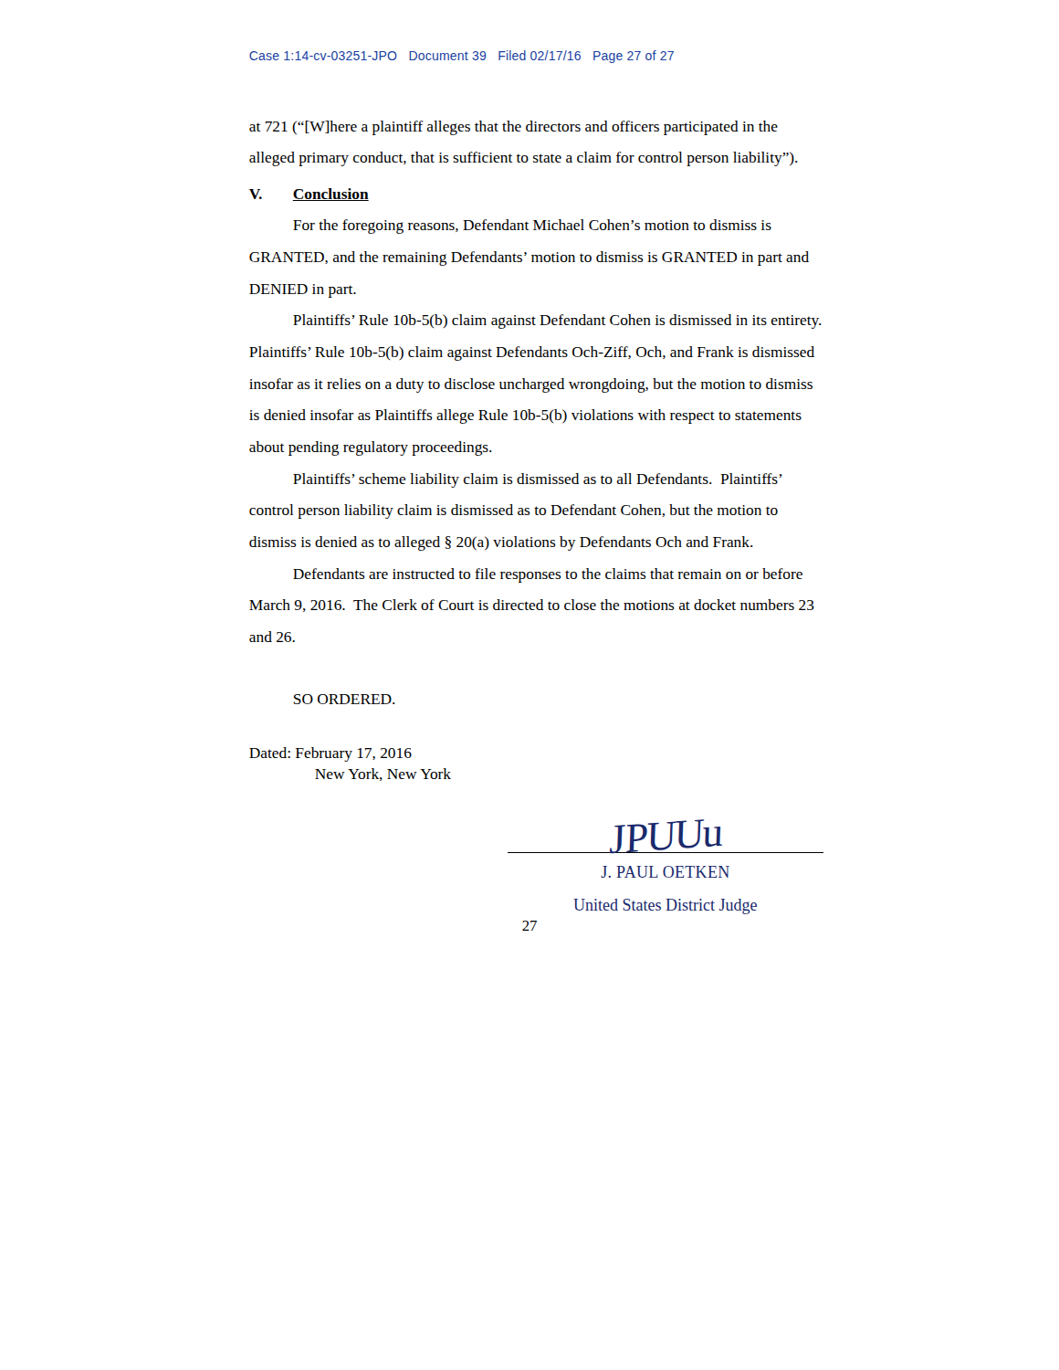Case 1:14-cv-03251-JPO Document 39 Filed 02/17/16 Page 27 of 27
at 721 (“[W]here a plaintiff alleges that the directors and officers participated in the alleged primary conduct, that is sufficient to state a claim for control person liability”).
V. Conclusion
For the foregoing reasons, Defendant Michael Cohen’s motion to dismiss is GRANTED, and the remaining Defendants’ motion to dismiss is GRANTED in part and DENIED in part.
Plaintiffs’ Rule 10b-5(b) claim against Defendant Cohen is dismissed in its entirety. Plaintiffs’ Rule 10b-5(b) claim against Defendants Och-Ziff, Och, and Frank is dismissed insofar as it relies on a duty to disclose uncharged wrongdoing, but the motion to dismiss is denied insofar as Plaintiffs allege Rule 10b-5(b) violations with respect to statements about pending regulatory proceedings.
Plaintiffs’ scheme liability claim is dismissed as to all Defendants. Plaintiffs’ control person liability claim is dismissed as to Defendant Cohen, but the motion to dismiss is denied as to alleged § 20(a) violations by Defendants Och and Frank.
Defendants are instructed to file responses to the claims that remain on or before March 9, 2016. The Clerk of Court is directed to close the motions at docket numbers 23 and 26.
SO ORDERED.
Dated: February 17, 2016 New York, New York
JPUUu
J. PAUL OETKEN
United States District Judge
27